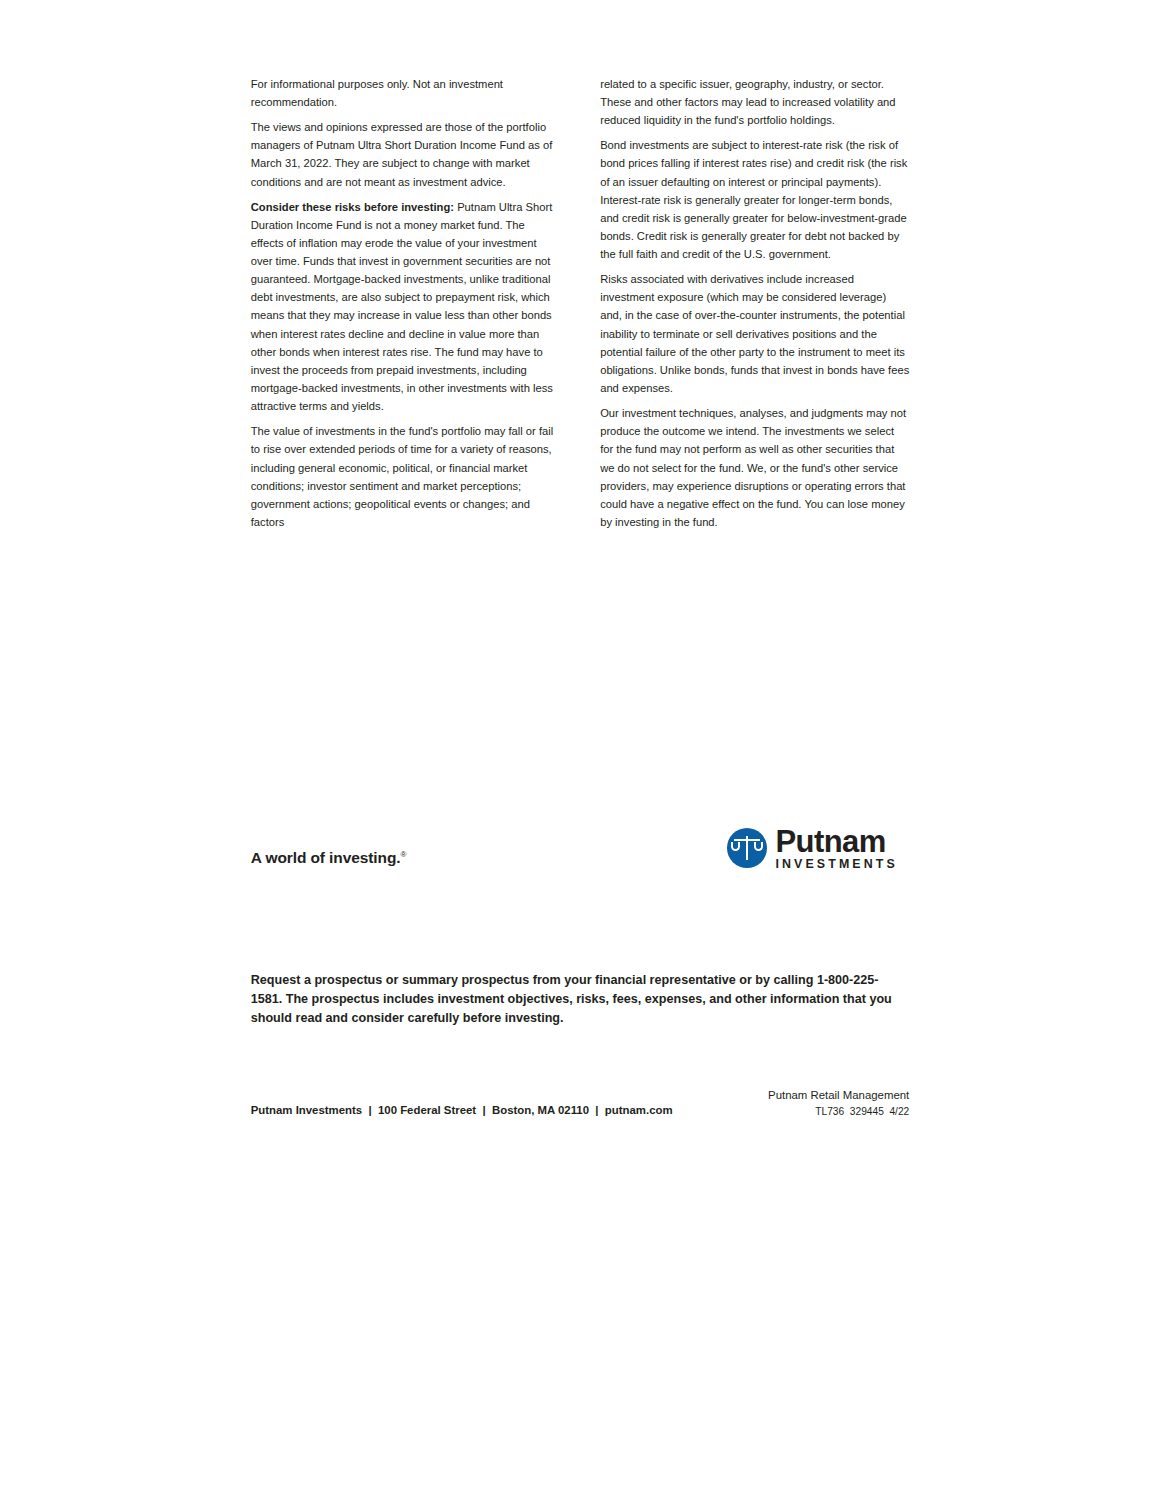For informational purposes only. Not an investment recommendation.
The views and opinions expressed are those of the portfolio managers of Putnam Ultra Short Duration Income Fund as of March 31, 2022. They are subject to change with market conditions and are not meant as investment advice.
Consider these risks before investing: Putnam Ultra Short Duration Income Fund is not a money market fund. The effects of inflation may erode the value of your investment over time. Funds that invest in government securities are not guaranteed. Mortgage-backed investments, unlike traditional debt investments, are also subject to prepayment risk, which means that they may increase in value less than other bonds when interest rates decline and decline in value more than other bonds when interest rates rise. The fund may have to invest the proceeds from prepaid investments, including mortgage-backed investments, in other investments with less attractive terms and yields.
The value of investments in the fund's portfolio may fall or fail to rise over extended periods of time for a variety of reasons, including general economic, political, or financial market conditions; investor sentiment and market perceptions; government actions; geopolitical events or changes; and factors
related to a specific issuer, geography, industry, or sector. These and other factors may lead to increased volatility and reduced liquidity in the fund's portfolio holdings.
Bond investments are subject to interest-rate risk (the risk of bond prices falling if interest rates rise) and credit risk (the risk of an issuer defaulting on interest or principal payments). Interest-rate risk is generally greater for longer-term bonds, and credit risk is generally greater for below-investment-grade bonds. Credit risk is generally greater for debt not backed by the full faith and credit of the U.S. government.
Risks associated with derivatives include increased investment exposure (which may be considered leverage) and, in the case of over-the-counter instruments, the potential inability to terminate or sell derivatives positions and the potential failure of the other party to the instrument to meet its obligations. Unlike bonds, funds that invest in bonds have fees and expenses.
Our investment techniques, analyses, and judgments may not produce the outcome we intend. The investments we select for the fund may not perform as well as other securities that we do not select for the fund. We, or the fund's other service providers, may experience disruptions or operating errors that could have a negative effect on the fund. You can lose money by investing in the fund.
A world of investing.®
Putnam INVESTMENTS
Request a prospectus or summary prospectus from your financial representative or by calling 1-800-225-1581. The prospectus includes investment objectives, risks, fees, expenses, and other information that you should read and consider carefully before investing.
Putnam Investments | 100 Federal Street | Boston, MA 02110 | putnam.com
Putnam Retail Management
TL736 329445 4/22